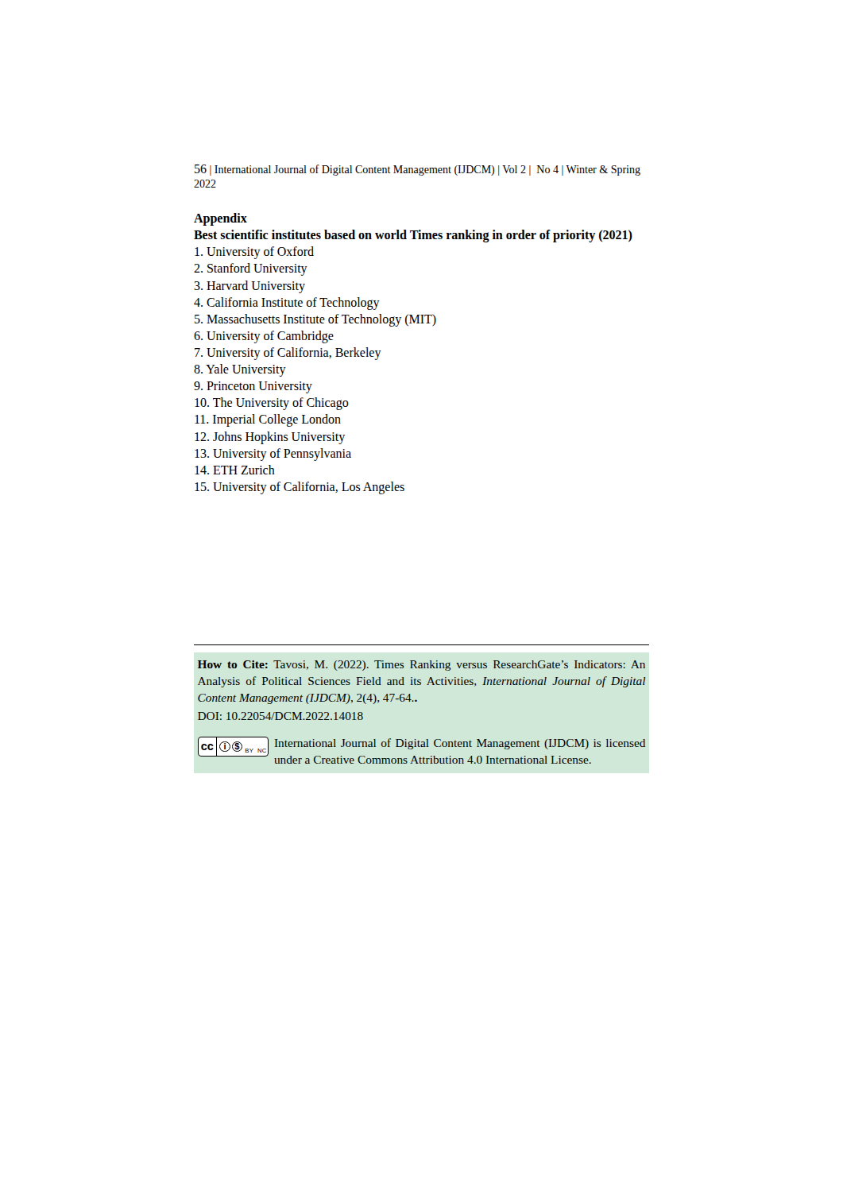56 | International Journal of Digital Content Management (IJDCM) | Vol 2 | No 4 | Winter & Spring 2022
Appendix
Best scientific institutes based on world Times ranking in order of priority (2021)
1. University of Oxford
2. Stanford University
3. Harvard University
4. California Institute of Technology
5. Massachusetts Institute of Technology (MIT)
6. University of Cambridge
7. University of California, Berkeley
8. Yale University
9. Princeton University
10. The University of Chicago
11. Imperial College London
12. Johns Hopkins University
13. University of Pennsylvania
14. ETH Zurich
15. University of California, Los Angeles
How to Cite: Tavosi, M. (2022). Times Ranking versus ResearchGate’s Indicators: An Analysis of Political Sciences Field and its Activities, International Journal of Digital Content Management (IJDCM), 2(4), 47-64..
DOI: 10.22054/DCM.2022.14018
cc i $ BY NC International Journal of Digital Content Management (IJDCM) is licensed under a Creative Commons Attribution 4.0 International License.